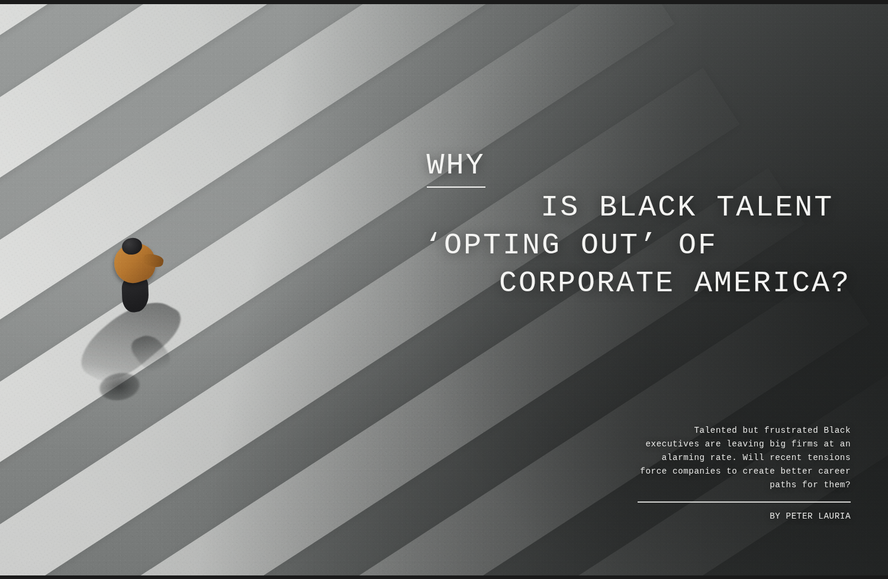Why Is Black Talent ‘Opting Out’ of Corporate America?
Talented but frustrated Black executives are leaving big firms at an alarming rate. Will recent tensions force companies to create better career paths for them?
By Peter Lauria